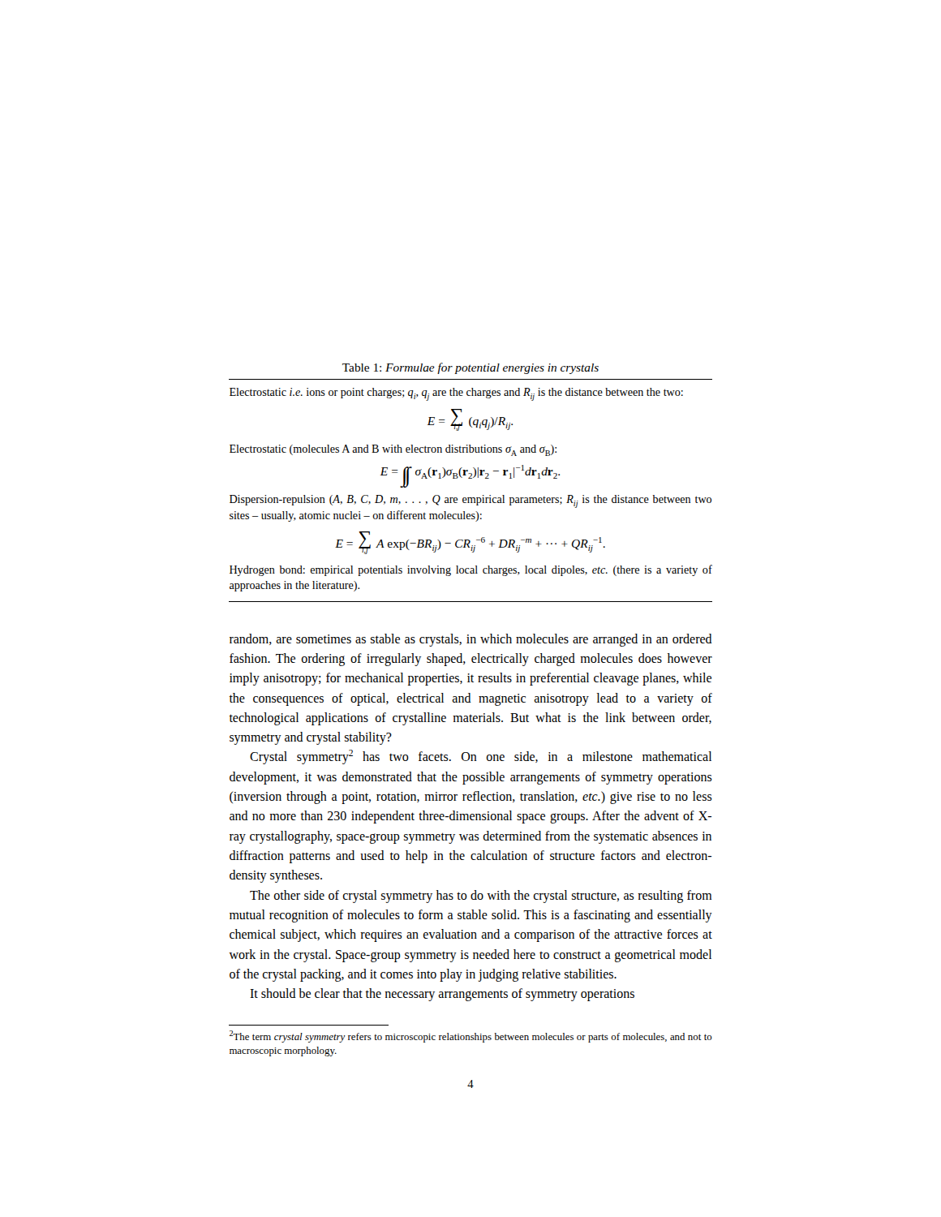Table 1: Formulae for potential energies in crystals
Electrostatic i.e. ions or point charges; qi, qj are the charges and Rij is the distance between the two:
E = ∑i,j (qi qj)/Rij.
Electrostatic (molecules A and B with electron distributions σA and σB):
E = ∫∫ σA(r1) σB(r2)|r2 − r1|−1dr1dr2.
Dispersion-repulsion (A, B, C, D, m, . . . , Q are empirical parameters; Rij is the distance between two sites – usually, atomic nuclei – on different molecules):
E = ∑i,j A exp(−BRij) − CRij−6 + DRij−m + ··· + QRij−1.
Hydrogen bond: empirical potentials involving local charges, local dipoles, etc. (there is a variety of approaches in the literature).
random, are sometimes as stable as crystals, in which molecules are arranged in an ordered fashion. The ordering of irregularly shaped, electrically charged molecules does however imply anisotropy; for mechanical properties, it results in preferential cleavage planes, while the consequences of optical, electrical and magnetic anisotropy lead to a variety of technological applications of crystalline materials. But what is the link between order, symmetry and crystal stability?
Crystal symmetry2 has two facets. On one side, in a milestone mathematical development, it was demonstrated that the possible arrangements of symmetry operations (inversion through a point, rotation, mirror reflection, translation, etc.) give rise to no less and no more than 230 independent three-dimensional space groups. After the advent of X-ray crystallography, space-group symmetry was determined from the systematic absences in diffraction patterns and used to help in the calculation of structure factors and electron-density syntheses.
The other side of crystal symmetry has to do with the crystal structure, as resulting from mutual recognition of molecules to form a stable solid. This is a fascinating and essentially chemical subject, which requires an evaluation and a comparison of the attractive forces at work in the crystal. Space-group symmetry is needed here to construct a geometrical model of the crystal packing, and it comes into play in judging relative stabilities.
It should be clear that the necessary arrangements of symmetry operations
2The term crystal symmetry refers to microscopic relationships between molecules or parts of molecules, and not to macroscopic morphology.
4